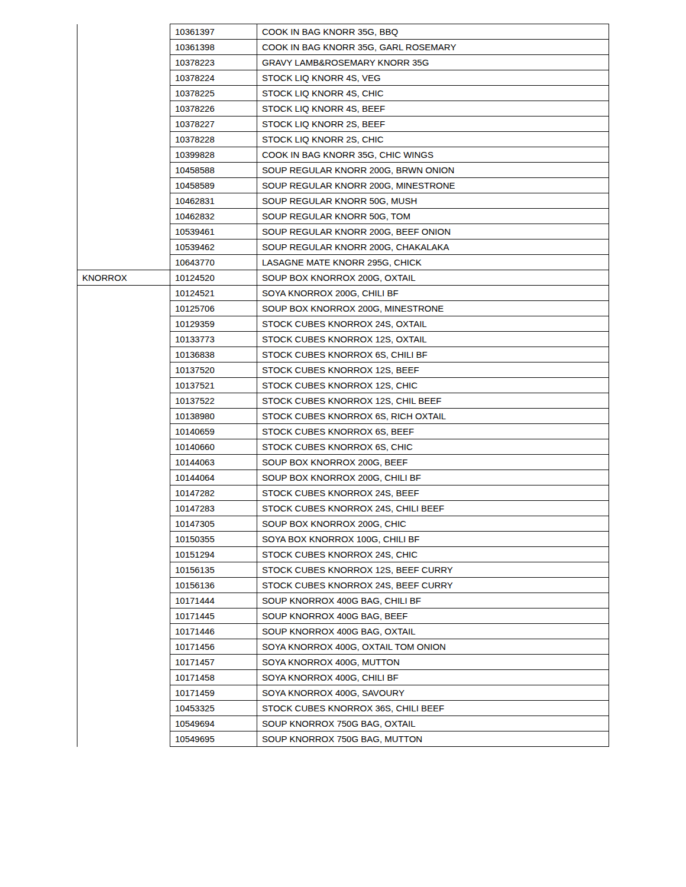| | 10361397 | COOK IN BAG KNORR 35G, BBQ |
| | 10361398 | COOK IN BAG KNORR 35G, GARL ROSEMARY |
| | 10378223 | GRAVY LAMB&ROSEMARY KNORR 35G |
| | 10378224 | STOCK LIQ KNORR 4S, VEG |
| | 10378225 | STOCK LIQ KNORR 4S, CHIC |
| | 10378226 | STOCK LIQ KNORR 4S, BEEF |
| | 10378227 | STOCK LIQ KNORR 2S, BEEF |
| | 10378228 | STOCK LIQ KNORR 2S, CHIC |
| | 10399828 | COOK IN BAG KNORR 35G, CHIC WINGS |
| | 10458588 | SOUP REGULAR KNORR 200G, BRWN ONION |
| | 10458589 | SOUP REGULAR KNORR 200G, MINESTRONE |
| | 10462831 | SOUP REGULAR KNORR 50G, MUSH |
| | 10462832 | SOUP REGULAR KNORR 50G, TOM |
| | 10539461 | SOUP REGULAR KNORR 200G, BEEF ONION |
| | 10539462 | SOUP REGULAR KNORR 200G, CHAKALAKA |
| | 10643770 | LASAGNE MATE KNORR 295G, CHICK |
| KNORROX | 10124520 | SOUP BOX KNORROX 200G, OXTAIL |
| | 10124521 | SOYA KNORROX 200G, CHILI BF |
| | 10125706 | SOUP BOX KNORROX 200G, MINESTRONE |
| | 10129359 | STOCK CUBES KNORROX 24S, OXTAIL |
| | 10133773 | STOCK CUBES KNORROX 12S, OXTAIL |
| | 10136838 | STOCK CUBES KNORROX 6S, CHILI BF |
| | 10137520 | STOCK CUBES KNORROX 12S, BEEF |
| | 10137521 | STOCK CUBES KNORROX 12S, CHIC |
| | 10137522 | STOCK CUBES KNORROX 12S, CHIL BEEF |
| | 10138980 | STOCK CUBES KNORROX 6S, RICH OXTAIL |
| | 10140659 | STOCK CUBES KNORROX 6S, BEEF |
| | 10140660 | STOCK CUBES KNORROX 6S, CHIC |
| | 10144063 | SOUP BOX KNORROX 200G, BEEF |
| | 10144064 | SOUP BOX KNORROX 200G, CHILI BF |
| | 10147282 | STOCK CUBES KNORROX 24S, BEEF |
| | 10147283 | STOCK CUBES KNORROX 24S, CHILI BEEF |
| | 10147305 | SOUP BOX KNORROX 200G, CHIC |
| | 10150355 | SOYA BOX KNORROX 100G, CHILI BF |
| | 10151294 | STOCK CUBES KNORROX 24S, CHIC |
| | 10156135 | STOCK CUBES KNORROX 12S, BEEF CURRY |
| | 10156136 | STOCK CUBES KNORROX 24S, BEEF CURRY |
| | 10171444 | SOUP KNORROX 400G BAG, CHILI BF |
| | 10171445 | SOUP KNORROX 400G BAG, BEEF |
| | 10171446 | SOUP KNORROX 400G BAG, OXTAIL |
| | 10171456 | SOYA KNORROX 400G, OXTAIL TOM ONION |
| | 10171457 | SOYA KNORROX 400G, MUTTON |
| | 10171458 | SOYA KNORROX 400G, CHILI BF |
| | 10171459 | SOYA KNORROX 400G, SAVOURY |
| | 10453325 | STOCK CUBES KNORROX 36S, CHILI BEEF |
| | 10549694 | SOUP KNORROX 750G BAG, OXTAIL |
| | 10549695 | SOUP KNORROX 750G BAG, MUTTON |